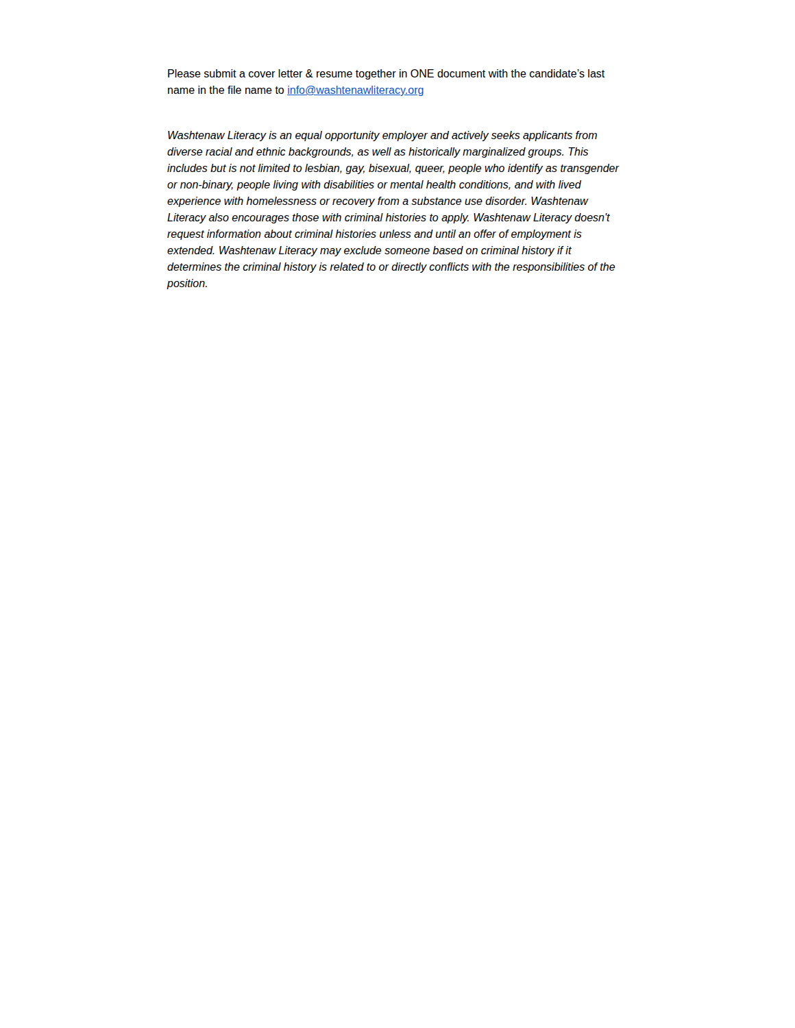Please submit a cover letter & resume together in ONE document with the candidate’s last name in the file name to info@washtenawliteracy.org
Washtenaw Literacy is an equal opportunity employer and actively seeks applicants from diverse racial and ethnic backgrounds, as well as historically marginalized groups. This includes but is not limited to lesbian, gay, bisexual, queer, people who identify as transgender or non-binary, people living with disabilities or mental health conditions, and with lived experience with homelessness or recovery from a substance use disorder. Washtenaw Literacy also encourages those with criminal histories to apply. Washtenaw Literacy doesn't request information about criminal histories unless and until an offer of employment is extended. Washtenaw Literacy may exclude someone based on criminal history if it determines the criminal history is related to or directly conflicts with the responsibilities of the position.